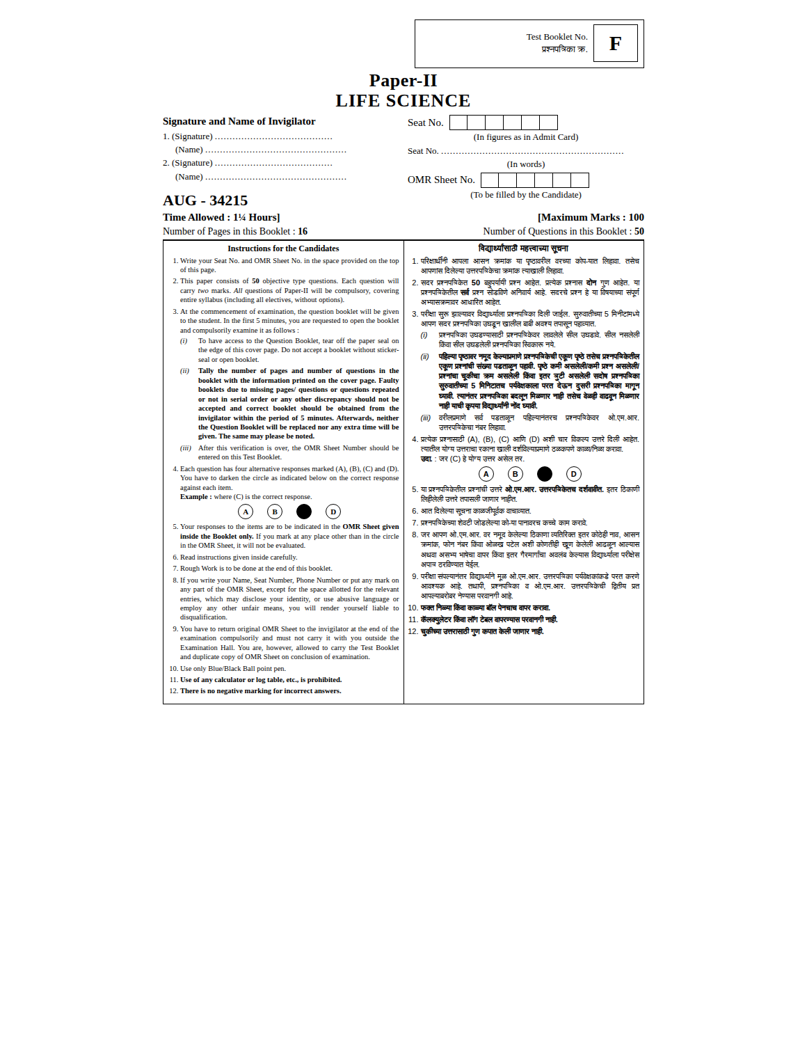Test Booklet No.
प्रश्नपत्रिका क्र.
F
Paper-II
LIFE SCIENCE
Signature and Name of Invigilator
1. (Signature) ........................................
(Name) ................................................
2. (Signature) ........................................
(Name) ................................................
Seat No.
(In figures as in Admit Card)
Seat No. ..............................................................
(In words)
OMR Sheet No.
AUG - 34215
(To be filled by the Candidate)
Time Allowed : 1¼ Hours]
[Maximum Marks : 100
Number of Pages in this Booklet : 16
Number of Questions in this Booklet : 50
| Instructions for the Candidates Write your Seat No. and OMR Sheet No. in the space provided on the top of this page. This paper consists of 50 objective type questions. Each question will carry two marks. All questions of Paper-II will be compulsory, covering entire syllabus (including all electives, without options). At the commencement of examination, the question booklet will be given to the student. In the first 5 minutes, you are requested to open the booklet and compulsorily examine it as follows : ( i ) To have access to the Question Booklet, tear off the paper seal on the edge of this cover page. Do not accept a booklet without sticker-seal or open booklet. ( ii ) Tally the number of pages and number of questions in the booklet with the information printed on the cover page. Faulty booklets due to missing pages/ questions or questions repeated or not in serial order or any other discrepancy should not be accepted and correct booklet should be obtained from the invigilator within the period of 5 minutes. Afterwards, neither the Question Booklet will be replaced nor any extra time will be given. The same may please be noted. ( iii ) After this verification is over, the OMR Sheet Number should be entered on this Test Booklet. Each question has four alternative responses marked (A), (B), (C) and (D). You have to darken the circle as indicated below on the correct response against each item. Example : where (C) is the correct response. A B C D Your responses to the items are to be indicated in the OMR Sheet given inside the Booklet only. If you mark at any place other than in the circle in the OMR Sheet, it will not be evaluated. Read instructions given inside carefully. Rough Work is to be done at the end of this booklet. If you write your Name, Seat Number, Phone Number or put any mark on any part of the OMR Sheet, except for the space allotted for the relevant entries, which may disclose your identity, or use abusive language or employ any other unfair means, you will render yourself liable to disqualification. You have to return original OMR Sheet to the invigilator at the end of the examination compulsorily and must not carry it with you outside the Examination Hall. You are, however, allowed to carry the Test Booklet and duplicate copy of OMR Sheet on conclusion of examination. Use only Blue/Black Ball point pen. Use of any calculator or log table, etc., is prohibited. There is no negative marking for incorrect answers. | विद्यार्थ्यांसाठी महत्त्वाच्या सूचना परिक्षार्थींनी आपला आसन क्रमांक या पृष्ठावरील वरच्या कोप-यात लिहावा. तसेच आपणांस दिलेल्या उत्तरपत्रिकेचा क्रमांक त्याखाली लिहावा. सदर प्रश्नपत्रिकेत 50 बहुपर्यायी प्रश्न आहेत. प्रत्येक प्रश्नास दोन गुण आहेत. या प्रश्नपत्रिकेतील सर्व प्रश्न सोडविणे अनिवार्य आहे. सदरचे प्रश्न हे या विषयाच्या संपूर्ण अभ्यासक्रमावर आधारित आहेत. परीक्षा सुरू झाल्यावर विद्यार्थ्याला प्रश्नपत्रिका दिली जाईल. सुरुवातीच्या 5 मिनीटांमध्ये आपण सदर प्रश्नपत्रिका उघडून खालील बाबी अवश्य तपासून पहाव्यात. ( i ) प्रश्नपत्रिका उघडण्यासाठी प्रश्नपत्रिकेवर लावलेले सील उघडावे. सील नसलेली किंवा सील उघडलेली प्रश्नपत्रिका स्विकारू नये. ( ii ) पहिल्या पृष्ठावर नमूद केल्याप्रमाणे प्रश्नपत्रिकेची एकूण पृष्ठे तसेच प्रश्नपत्रिकेतील एकूण प्रश्नांची संख्या पडताळून पहावी. पृष्ठे कमी असलेली/कमी प्रश्न असलेली/प्रश्नांचा चूकीचा क्रम असलेली किंवा इतर त्रुटी असलेली सदोष प्रश्नपत्रिका सुरुवातीच्या 5 मिनिटातच पर्यवेक्षकाला परत देऊन दुसरी प्रश्नपत्रिका मागून घ्यावी. त्यानंतर प्रश्नपत्रिका बदलून मिळणार नाही तसेच वेळही वाढवून मिळणार नाही याची कृपया विद्यार्थ्यांनी नोंद घ्यावी. ( iii ) वरीलप्रमाणे सर्व पडताळून पहिल्यानंतरच प्रश्नपत्रिकेवर ओ.एम.आर. उत्तरपत्रिकेचा नंबर लिहावा. प्रत्येक प्रश्नासाठी (A), (B), (C) आणि (D) अशी चार विकल्प उत्तरे दिली आहेत. त्यातील योग्य उत्तराचा रकाना खाली दर्शविल्याप्रमाणे ठळकपणे काळा/निळा करावा. उदा. : जर (C) हे योग्य उत्तर असेल तर. A B C D या प्रश्नपत्रिकेतील प्रश्नांची उत्तरे ओ.एम.आर. उत्तरपत्रिकेतच दर्शवावीत. इतर ठिकाणी लिहीलेली उत्तरे तपासली जाणार नाहीत. आत दिलेल्या सूचना काळजीपूर्वक वाचाव्यात. प्रश्नपत्रिकेच्या शेवटी जोडलेल्या को-या पानावरच कच्चे काम करावे. जर आपण ओ.एम.आर. वर नमूद केलेल्या ठिकाणा व्यतिरिक्त इतर कोठेही नाव, आसन क्रमांक, फोन नंबर किंवा ओळख पटेल अशी कोणतीही खूण केलेली आढळून आल्यास अथवा असभ्य भाषेचा वापर किंवा इतर गैरमार्गांचा अवलंब केल्यास विद्यार्थ्याला परीक्षेस अपात्र ठरविण्यात येईल. परीक्षा संपल्यानंतर विद्यार्थ्याने मूळ ओ.एम.आर. उत्तरपत्रिका पर्यवेक्षकांकडे परत करणे आवश्यक आहे. तथापी, प्रश्नपत्रिका व ओ.एम.आर. उत्तरपत्रिकेची द्वितीय प्रत आपल्याबरोबर नेण्यास परवानगी आहे. फक्त निळ्या किंवा काळ्या बॉल पेनचाच वापर करावा. कॅलक्युलेटर किंवा लॉग टेबल वापरण्यास परवानगी नाही. चुकीच्या उत्तरासाठी गुण कपात केली जाणार नाही. |